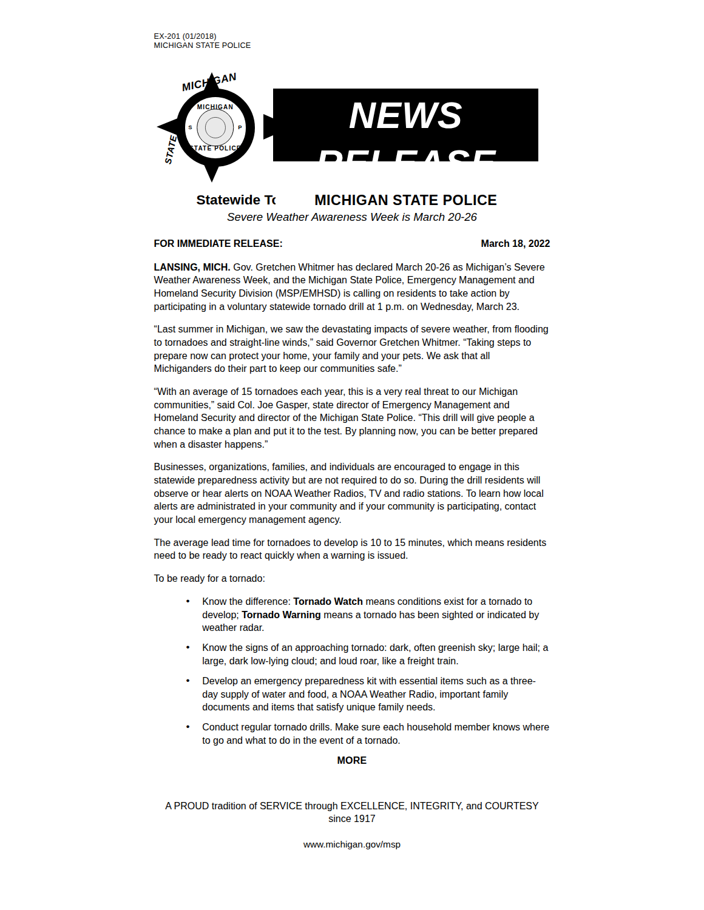EX-201 (01/2018)
MICHIGAN STATE POLICE
MICHIGAN
S
P
STATE POLICE
MICHIGAN STATE POLICE
NEWS RELEASE
MICHIGAN STATE POLICE
Statewide Tornado Drill Scheduled for March 23
Severe Weather Awareness Week is March 20-26
FOR IMMEDIATE RELEASE: March 18, 2022
LANSING, MICH. Gov. Gretchen Whitmer has declared March 20-26 as Michigan’s Severe Weather Awareness Week, and the Michigan State Police, Emergency Management and Homeland Security Division (MSP/EMHSD) is calling on residents to take action by participating in a voluntary statewide tornado drill at 1 p.m. on Wednesday, March 23.
“Last summer in Michigan, we saw the devastating impacts of severe weather, from flooding to tornadoes and straight-line winds,” said Governor Gretchen Whitmer. “Taking steps to prepare now can protect your home, your family and your pets. We ask that all Michiganders do their part to keep our communities safe.”
“With an average of 15 tornadoes each year, this is a very real threat to our Michigan communities,” said Col. Joe Gasper, state director of Emergency Management and Homeland Security and director of the Michigan State Police. “This drill will give people a chance to make a plan and put it to the test. By planning now, you can be better prepared when a disaster happens.”
Businesses, organizations, families, and individuals are encouraged to engage in this statewide preparedness activity but are not required to do so. During the drill residents will observe or hear alerts on NOAA Weather Radios, TV and radio stations. To learn how local alerts are administrated in your community and if your community is participating, contact your local emergency management agency.
The average lead time for tornadoes to develop is 10 to 15 minutes, which means residents need to be ready to react quickly when a warning is issued.
To be ready for a tornado:
Know the difference: Tornado Watch means conditions exist for a tornado to develop; Tornado Warning means a tornado has been sighted or indicated by weather radar.
Know the signs of an approaching tornado: dark, often greenish sky; large hail; a large, dark low-lying cloud; and loud roar, like a freight train.
Develop an emergency preparedness kit with essential items such as a three-day supply of water and food, a NOAA Weather Radio, important family documents and items that satisfy unique family needs.
Conduct regular tornado drills. Make sure each household member knows where to go and what to do in the event of a tornado.
MORE
A PROUD tradition of SERVICE through EXCELLENCE, INTEGRITY, and COURTESY since 1917
www.michigan.gov/msp